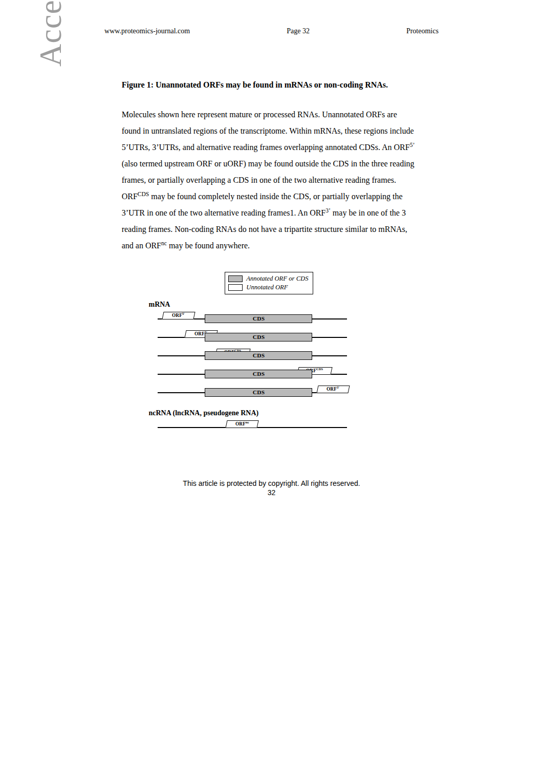Accepted Article
www.proteomics-journal.com
Page 32
Proteomics
Figure 1: Unannotated ORFs may be found in mRNAs or non-coding RNAs.
Molecules shown here represent mature or processed RNAs. Unannotated ORFs are found in untranslated regions of the transcriptome. Within mRNAs, these regions include 5’UTRs, 3’UTRs, and alternative reading frames overlapping annotated CDSs. An ORF5’ (also termed upstream ORF or uORF) may be found outside the CDS in the three reading frames, or partially overlapping a CDS in one of the two alternative reading frames. ORFCDS may be found completely nested inside the CDS, or partially overlapping the 3’UTR in one of the two alternative reading frames1. An ORF3’ may be in one of the 3 reading frames. Non-coding RNAs do not have a tripartite structure similar to mRNAs, and an ORFnc may be found anywhere.
Annotated ORF or CDS
Unnotated ORF
mRNA
ORF5'
CDS
ORF5'
CDS
ORFCDS
CDS
ORFCDS
CDS
CDS
ORF3'
ncRNA (lncRNA, pseudogene RNA)
ORFnc
This article is protected by copyright. All rights reserved.
32